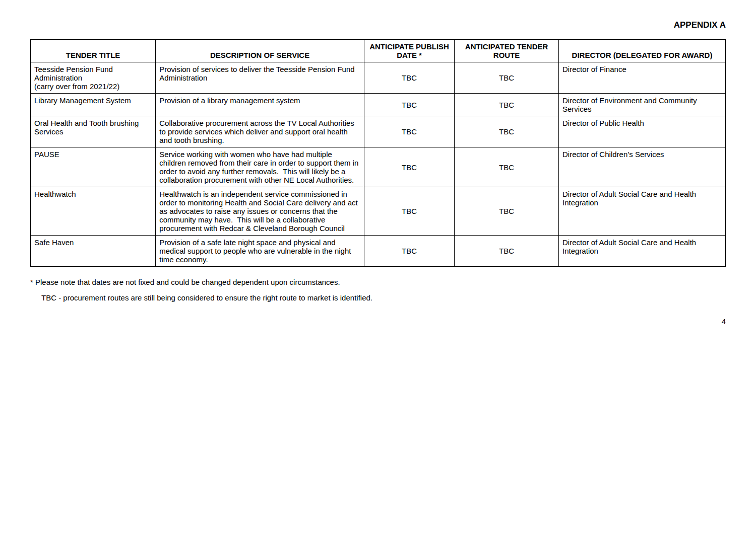APPENDIX A
| TENDER TITLE | DESCRIPTION OF SERVICE | ANTICIPATE PUBLISH DATE * | ANTICIPATED TENDER ROUTE | DIRECTOR (DELEGATED FOR AWARD) |
| --- | --- | --- | --- | --- |
| Teesside Pension Fund Administration (carry over from 2021/22) | Provision of services to deliver the Teesside Pension Fund Administration | TBC | TBC | Director of Finance |
| Library Management System | Provision of a library management system | TBC | TBC | Director of Environment and Community Services |
| Oral Health and Tooth brushing Services | Collaborative procurement across the TV Local Authorities to provide services which deliver and support oral health and tooth brushing. | TBC | TBC | Director of Public Health |
| PAUSE | Service working with women who have had multiple children removed from their care in order to support them in order to avoid any further removals. This will likely be a collaboration procurement with other NE Local Authorities. | TBC | TBC | Director of Children’s Services |
| Healthwatch | Healthwatch is an independent service commissioned in order to monitoring Health and Social Care delivery and act as advocates to raise any issues or concerns that the community may have. This will be a collaborative procurement with Redcar & Cleveland Borough Council | TBC | TBC | Director of Adult Social Care and Health Integration |
| Safe Haven | Provision of a safe late night space and physical and medical support to people who are vulnerable in the night time economy. | TBC | TBC | Director of Adult Social Care and Health Integration |
* Please note that dates are not fixed and could be changed dependent upon circumstances.
TBC - procurement routes are still being considered to ensure the right route to market is identified.
4